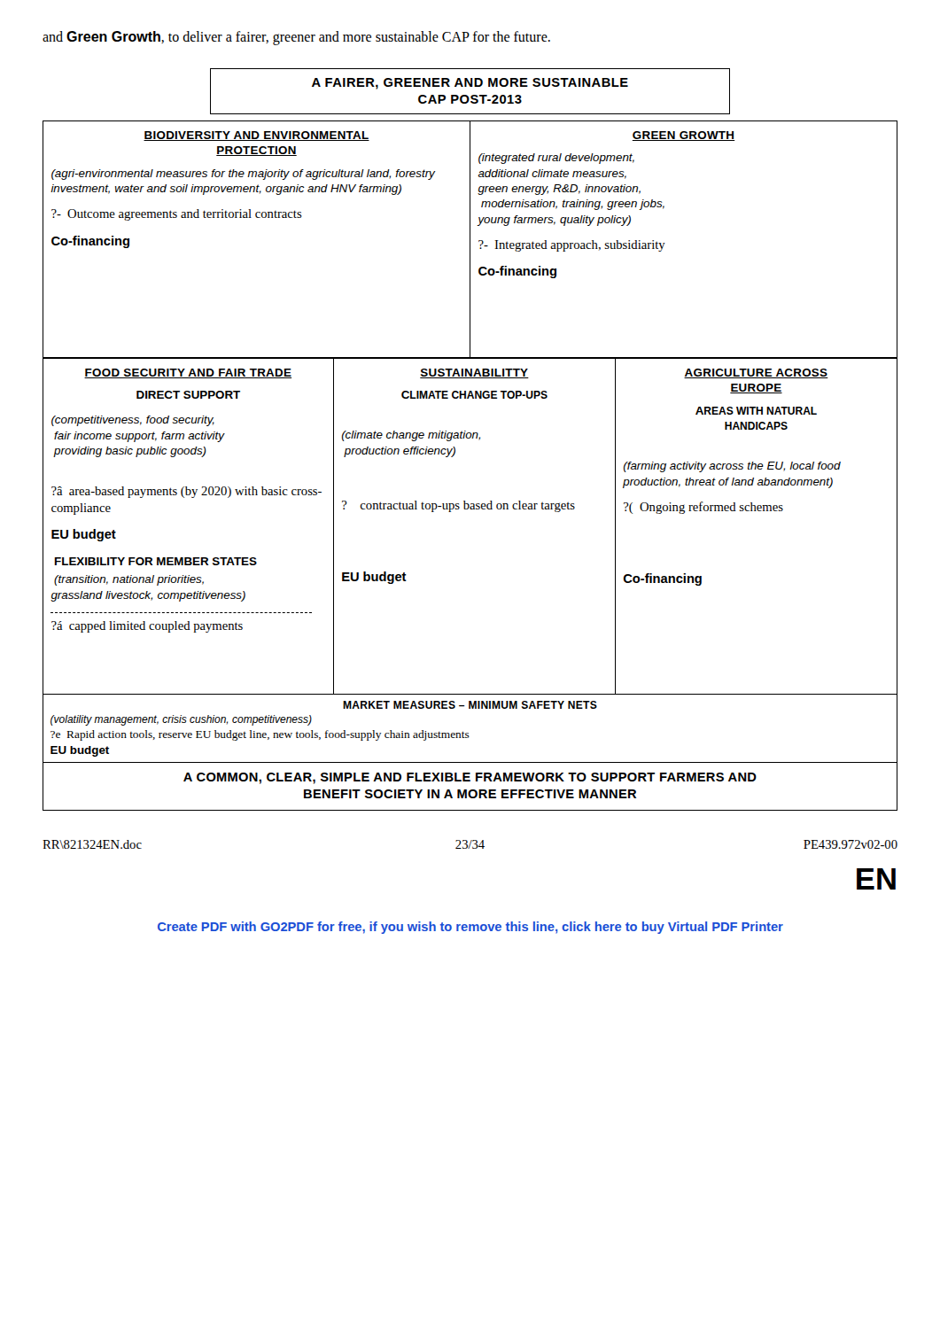and Green Growth, to deliver a fairer, greener and more sustainable CAP for the future.
A FAIRER, GREENER AND MORE SUSTAINABLE
CAP POST-2013
| BIODIVERSITY AND ENVIRONMENTAL PROTECTION (agri-environmental measures for the majority of agricultural land, forestry investment, water and soil improvement, organic and HNV farming) ?- Outcome agreements and territorial contracts Co-financing | GREEN GROWTH (integrated rural development, additional climate measures, green energy, R&D, innovation, modernisation, training, green jobs, young farmers, quality policy) ?- Integrated approach, subsidiarity Co-financing |
| FOOD SECURITY AND FAIR TRADE DIRECT SUPPORT (competitiveness, food security, fair income support, farm activity providing basic public goods) ?â area-based payments (by 2020) with basic cross-compliance EU budget FLEXIBILITY FOR MEMBER STATES (transition, national priorities, grassland livestock, competitiveness) ?á capped limited coupled payments | SUSTAINABILITTY C LIMATE CHANGE TOP-UPS (climate change mitigation, production efficiency) ? contractual top-ups based on clear targets EU budget | AGRICULTURE ACROSS EUROPE A REAS WITH NATURAL HANDICAPS (farming activity across the EU, local food production, threat of land abandonment) ?( Ongoing reformed schemes Co-financing |
MARKET MEASURES – MINIMUM SAFETY NETS
(volatility management, crisis cushion, competitiveness)
?e Rapid action tools, reserve EU budget line, new tools, food-supply chain adjustments
EU budget
A COMMON, CLEAR, SIMPLE AND FLEXIBLE FRAMEWORK TO SUPPORT FARMERS AND
BENEFIT SOCIETY IN A MORE EFFECTIVE MANNER
RR\821324EN.doc
23/34
PE439.972v02-00
EN
Create PDF with GO2PDF for free, if you wish to remove this line, click here to buy Virtual PDF Printer